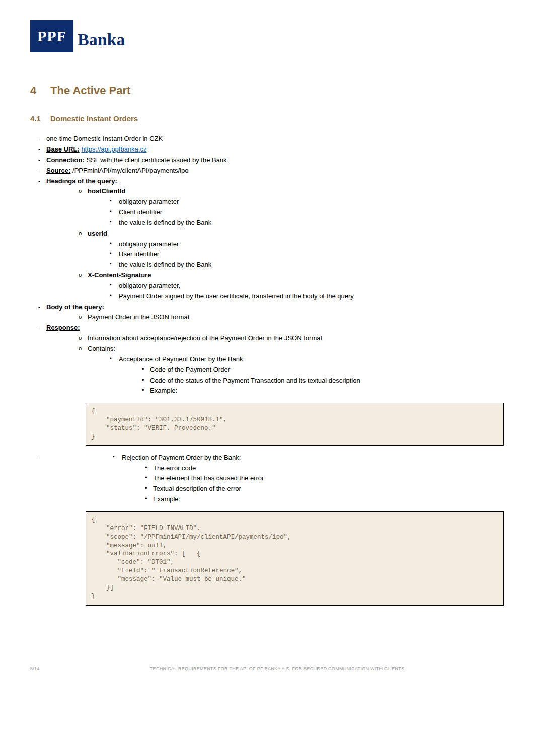PPF Banka
4 The Active Part
4.1 Domestic Instant Orders
one-time Domestic Instant Order in CZK
Base URL: https://api.ppfbanka.cz
Connection: SSL with the client certificate issued by the Bank
Source: /PPFminiAPI/my/clientAPI/payments/ipo
Headings of the query:
hostClientId
obligatory parameter
Client identifier
the value is defined by the Bank
userId
obligatory parameter
User identifier
the value is defined by the Bank
X-Content-Signature
obligatory parameter,
Payment Order signed by the user certificate, transferred in the body of the query
Body of the query:
Payment Order in the JSON format
Response:
Information about acceptance/rejection of the Payment Order in the JSON format
Contains:
Acceptance of Payment Order by the Bank:
Code of the Payment Order
Code of the status of the Payment Transaction and its textual description
Example:
{
    "paymentId": "301.33.1750918.1",
    "status": "VERIF. Provedeno."
}
Rejection of Payment Order by the Bank:
The error code
The element that has caused the error
Textual description of the error
Example:
{
    "error": "FIELD_INVALID",
    "scope": "/PPFminiAPI/my/clientAPI/payments/ipo",
    "message": null,
    "validationErrors": [   {
       "code": "DT01",
       "field": " transactionReference",
       "message": "Value must be unique."
    }]
}
8/14
TECHNICAL REQUIREMENTS FOR THE API OF PF BANKA A.S. FOR SECURED COMMUNICATION WITH CLIENTS